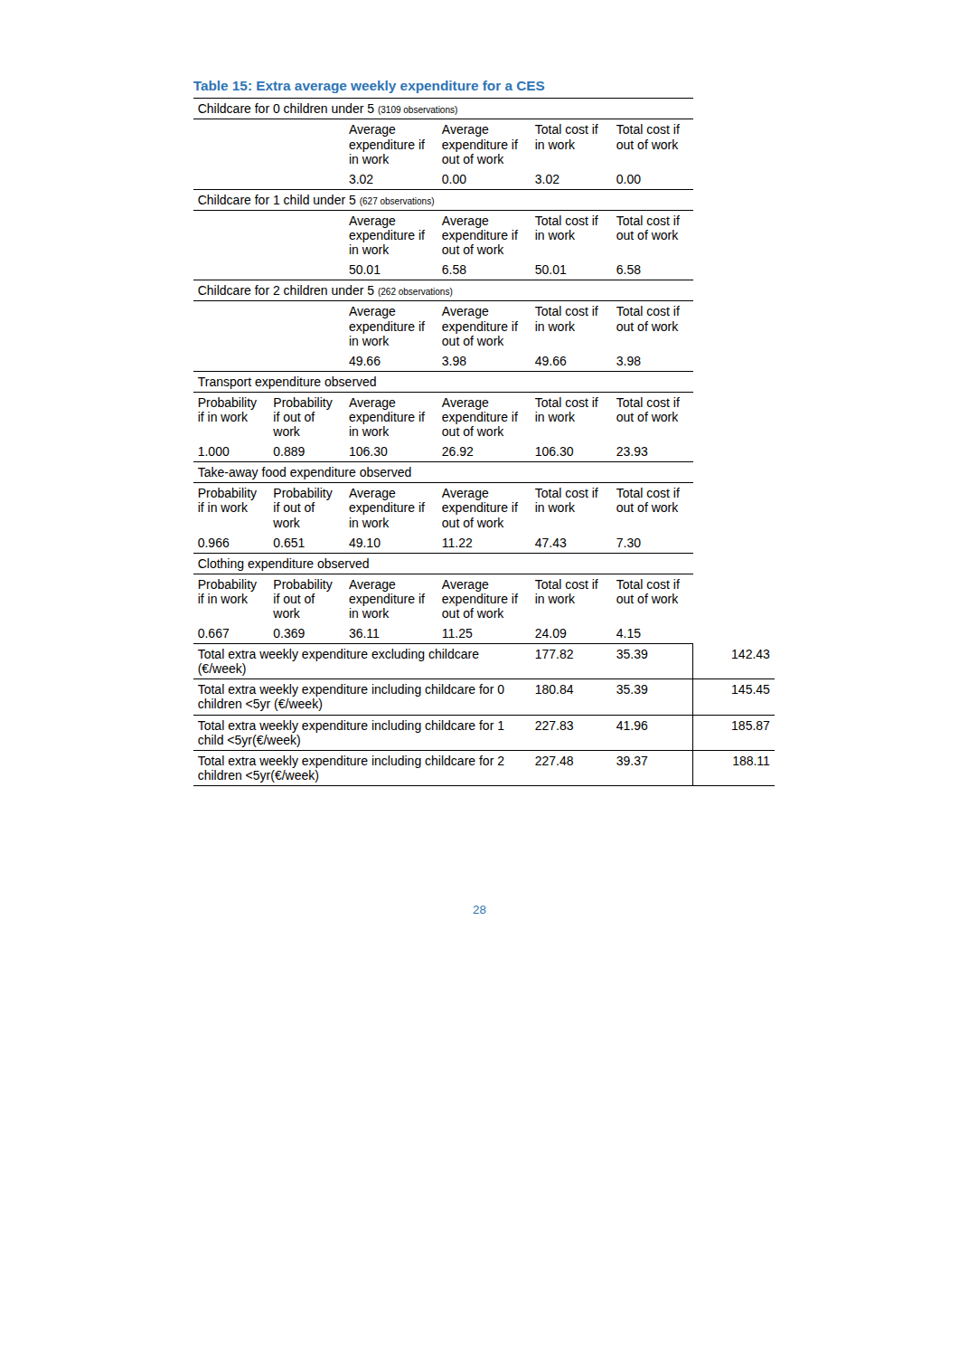Table 15: Extra average weekly expenditure for a CES
| Childcare for 0 children under 5 (3109 observations) | |
| | | Average expenditure if in work | Average expenditure if out of work | Total cost if in work | Total cost if out of work | |
| | | 3.02 | 0.00 | 3.02 | 0.00 | |
| Childcare for 1 child under 5 (627 observations) | |
| | | Average expenditure if in work | Average expenditure if out of work | Total cost if in work | Total cost if out of work | |
| | | 50.01 | 6.58 | 50.01 | 6.58 | |
| Childcare for 2 children under 5 (262 observations) | |
| | | Average expenditure if in work | Average expenditure if out of work | Total cost if in work | Total cost if out of work | |
| | | 49.66 | 3.98 | 49.66 | 3.98 | |
| Transport expenditure observed | |
| Probability if in work | Probability if out of work | Average expenditure if in work | Average expenditure if out of work | Total cost if in work | Total cost if out of work | |
| 1.000 | 0.889 | 106.30 | 26.92 | 106.30 | 23.93 | |
| Take-away food expenditure observed | |
| Probability if in work | Probability if out of work | Average expenditure if in work | Average expenditure if out of work | Total cost if in work | Total cost if out of work | |
| 0.966 | 0.651 | 49.10 | 11.22 | 47.43 | 7.30 | |
| Clothing expenditure observed | |
| Probability if in work | Probability if out of work | Average expenditure if in work | Average expenditure if out of work | Total cost if in work | Total cost if out of work | |
| 0.667 | 0.369 | 36.11 | 11.25 | 24.09 | 4.15 | |
| Total extra weekly expenditure excluding childcare (€/week) | 177.82 | 35.39 | 142.43 |
| Total extra weekly expenditure including childcare for 0 children <5yr (€/week) | 180.84 | 35.39 | 145.45 |
| Total extra weekly expenditure including childcare for 1 child <5yr(€/week) | 227.83 | 41.96 | 185.87 |
| Total extra weekly expenditure including childcare for 2 children <5yr(€/week) | 227.48 | 39.37 | 188.11 |
28